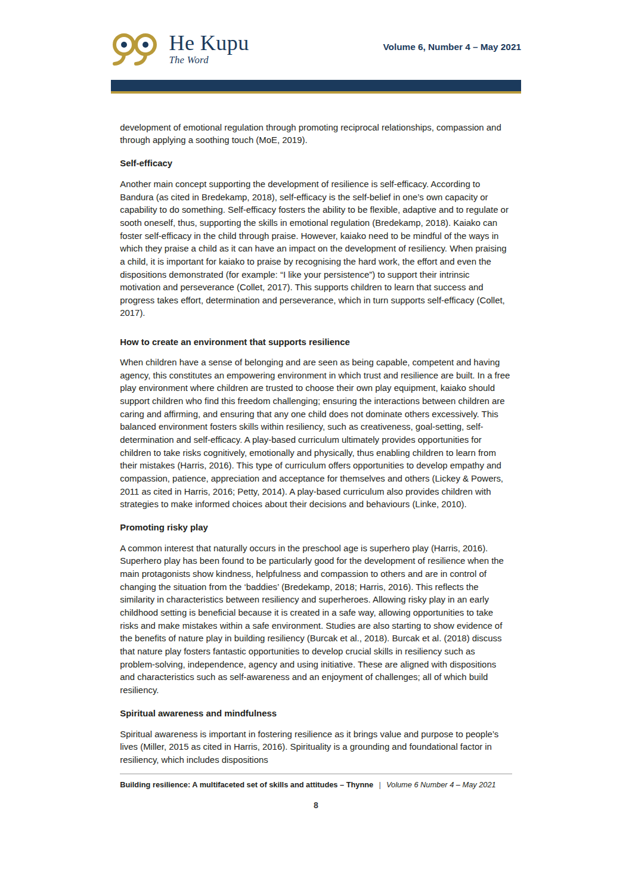He Kupu
The Word
Volume 6, Number 4 – May 2021
development of emotional regulation through promoting reciprocal relationships, compassion and through applying a soothing touch (MoE, 2019).
Self-efficacy
Another main concept supporting the development of resilience is self-efficacy. According to Bandura (as cited in Bredekamp, 2018), self-efficacy is the self-belief in one’s own capacity or capability to do something. Self-efficacy fosters the ability to be flexible, adaptive and to regulate or sooth oneself, thus, supporting the skills in emotional regulation (Bredekamp, 2018). Kaiako can foster self-efficacy in the child through praise. However, kaiako need to be mindful of the ways in which they praise a child as it can have an impact on the development of resiliency. When praising a child, it is important for kaiako to praise by recognising the hard work, the effort and even the dispositions demonstrated (for example: “I like your persistence”) to support their intrinsic motivation and perseverance (Collet, 2017). This supports children to learn that success and progress takes effort, determination and perseverance, which in turn supports self-efficacy (Collet, 2017).
How to create an environment that supports resilience
When children have a sense of belonging and are seen as being capable, competent and having agency, this constitutes an empowering environment in which trust and resilience are built. In a free play environment where children are trusted to choose their own play equipment, kaiako should support children who find this freedom challenging; ensuring the interactions between children are caring and affirming, and ensuring that any one child does not dominate others excessively. This balanced environment fosters skills within resiliency, such as creativeness, goal-setting, self-determination and self-efficacy. A play-based curriculum ultimately provides opportunities for children to take risks cognitively, emotionally and physically, thus enabling children to learn from their mistakes (Harris, 2016). This type of curriculum offers opportunities to develop empathy and compassion, patience, appreciation and acceptance for themselves and others (Lickey & Powers, 2011 as cited in Harris, 2016; Petty, 2014). A play-based curriculum also provides children with strategies to make informed choices about their decisions and behaviours (Linke, 2010).
Promoting risky play
A common interest that naturally occurs in the preschool age is superhero play (Harris, 2016). Superhero play has been found to be particularly good for the development of resilience when the main protagonists show kindness, helpfulness and compassion to others and are in control of changing the situation from the ‘baddies’ (Bredekamp, 2018; Harris, 2016). This reflects the similarity in characteristics between resiliency and superheroes. Allowing risky play in an early childhood setting is beneficial because it is created in a safe way, allowing opportunities to take risks and make mistakes within a safe environment. Studies are also starting to show evidence of the benefits of nature play in building resiliency (Burcak et al., 2018). Burcak et al. (2018) discuss that nature play fosters fantastic opportunities to develop crucial skills in resiliency such as problem-solving, independence, agency and using initiative. These are aligned with dispositions and characteristics such as self-awareness and an enjoyment of challenges; all of which build resiliency.
Spiritual awareness and mindfulness
Spiritual awareness is important in fostering resilience as it brings value and purpose to people’s lives (Miller, 2015 as cited in Harris, 2016). Spirituality is a grounding and foundational factor in resiliency, which includes dispositions
Building resilience: A multifaceted set of skills and attitudes – Thynne | Volume 6 Number 4 – May 2021
8